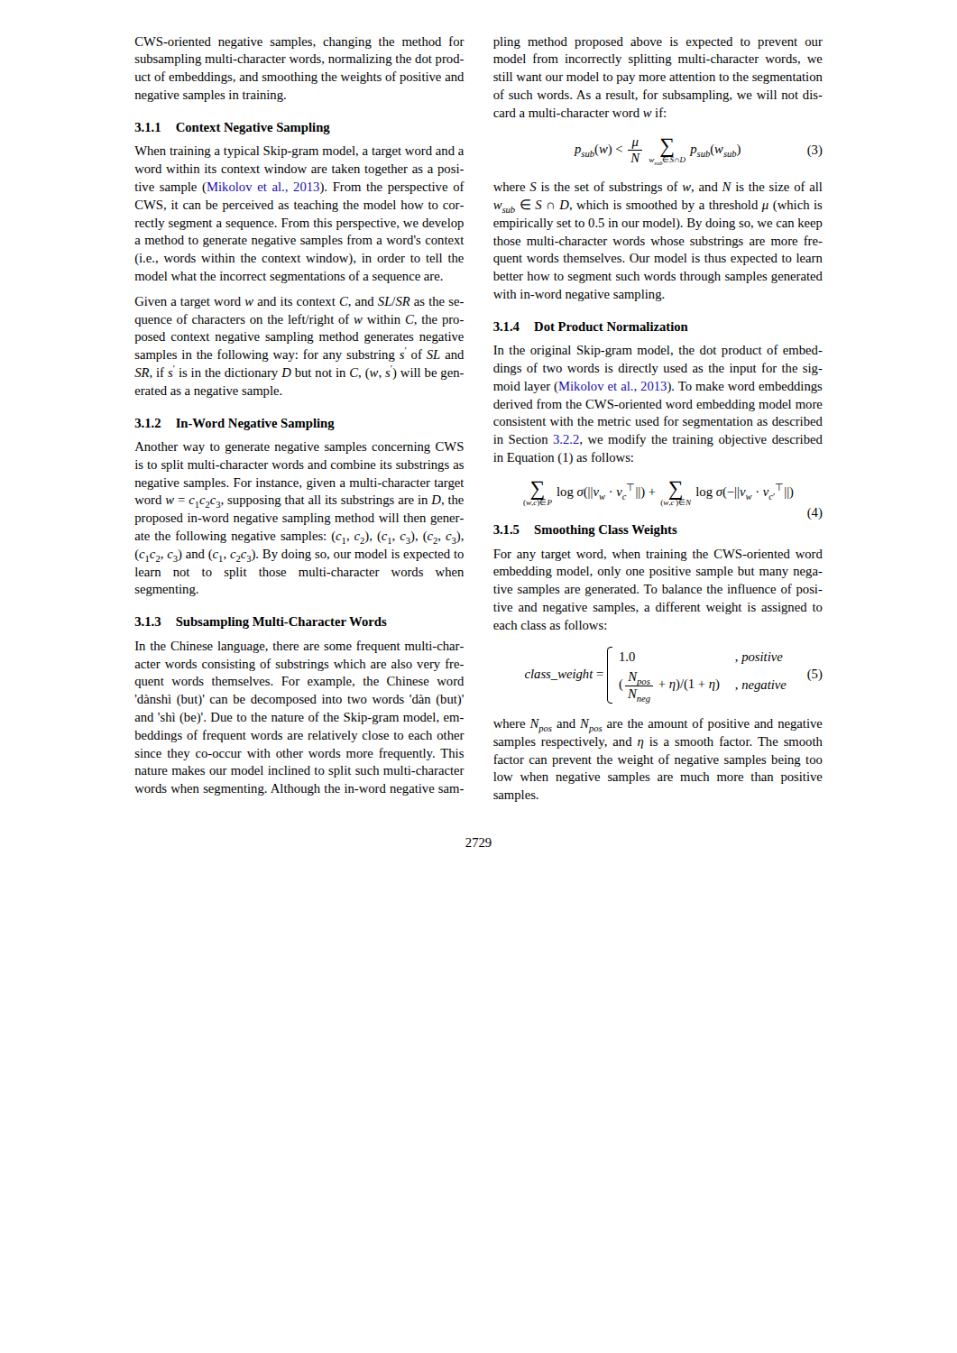CWS-oriented negative samples, changing the method for subsampling multi-character words, normalizing the dot product of embeddings, and smoothing the weights of positive and negative samples in training.
3.1.1 Context Negative Sampling
When training a typical Skip-gram model, a target word and a word within its context window are taken together as a positive sample (Mikolov et al., 2013). From the perspective of CWS, it can be perceived as teaching the model how to correctly segment a sequence. From this perspective, we develop a method to generate negative samples from a word's context (i.e., words within the context window), in order to tell the model what the incorrect segmentations of a sequence are.
Given a target word w and its context C, and SL/SR as the sequence of characters on the left/right of w within C, the proposed context negative sampling method generates negative samples in the following way: for any substring s′ of SL and SR, if s′ is in the dictionary D but not in C, (w, s′) will be generated as a negative sample.
3.1.2 In-Word Negative Sampling
Another way to generate negative samples concerning CWS is to split multi-character words and combine its substrings as negative samples. For instance, given a multi-character target word w = c1c2c3, supposing that all its substrings are in D, the proposed in-word negative sampling method will then generate the following negative samples: (c1, c2), (c1, c3), (c2, c3), (c1c2, c3) and (c1, c2c3). By doing so, our model is expected to learn not to split those multi-character words when segmenting.
3.1.3 Subsampling Multi-Character Words
In the Chinese language, there are some frequent multi-character words consisting of substrings which are also very frequent words themselves. For example, the Chinese word 'dànshì (but)' can be decomposed into two words 'dàn (but)' and 'shì (be)'. Due to the nature of the Skip-gram model, embeddings of frequent words are relatively close to each other since they co-occur with other words more frequently. This nature makes our model inclined to split such multi-character words when segmenting. Although the in-word negative sampling method proposed above is expected to prevent our model from incorrectly splitting multi-character words, we still want our model to pay more attention to the segmentation of such words. As a result, for subsampling, we will not discard a multi-character word w if:
psub(w) < μN ∑wsub∈S∩D psub(wsub) (3)
where S is the set of substrings of w, and N is the size of all wsub ∈ S ∩ D, which is smoothed by a threshold μ (which is empirically set to 0.5 in our model). By doing so, we can keep those multi-character words whose substrings are more frequent words themselves. Our model is thus expected to learn better how to segment such words through samples generated with in-word negative sampling.
3.1.4 Dot Product Normalization
In the original Skip-gram model, the dot product of embeddings of two words is directly used as the input for the sigmoid layer (Mikolov et al., 2013). To make word embeddings derived from the CWS-oriented word embedding model more consistent with the metric used for segmentation as described in Section 3.2.2, we modify the training objective described in Equation (1) as follows:
∑(w,c)∈P log σ(||vw · vc⊤||) + ∑(w,c′)∈N log σ(−||vw · vc′⊤||) (4)
3.1.5 Smoothing Class Weights
For any target word, when training the CWS-oriented word embedding model, only one positive sample but many negative samples are generated. To balance the influence of positive and negative samples, a different weight is assigned to each class as follows:
class_weight =
| 1.0 | , positive |
| ( N pos N neg + η )/(1 + η ) | , negative |
(5)
where Npos and Npos are the amount of positive and negative samples respectively, and η is a smooth factor. The smooth factor can prevent the weight of negative samples being too low when negative samples are much more than positive samples.
2729